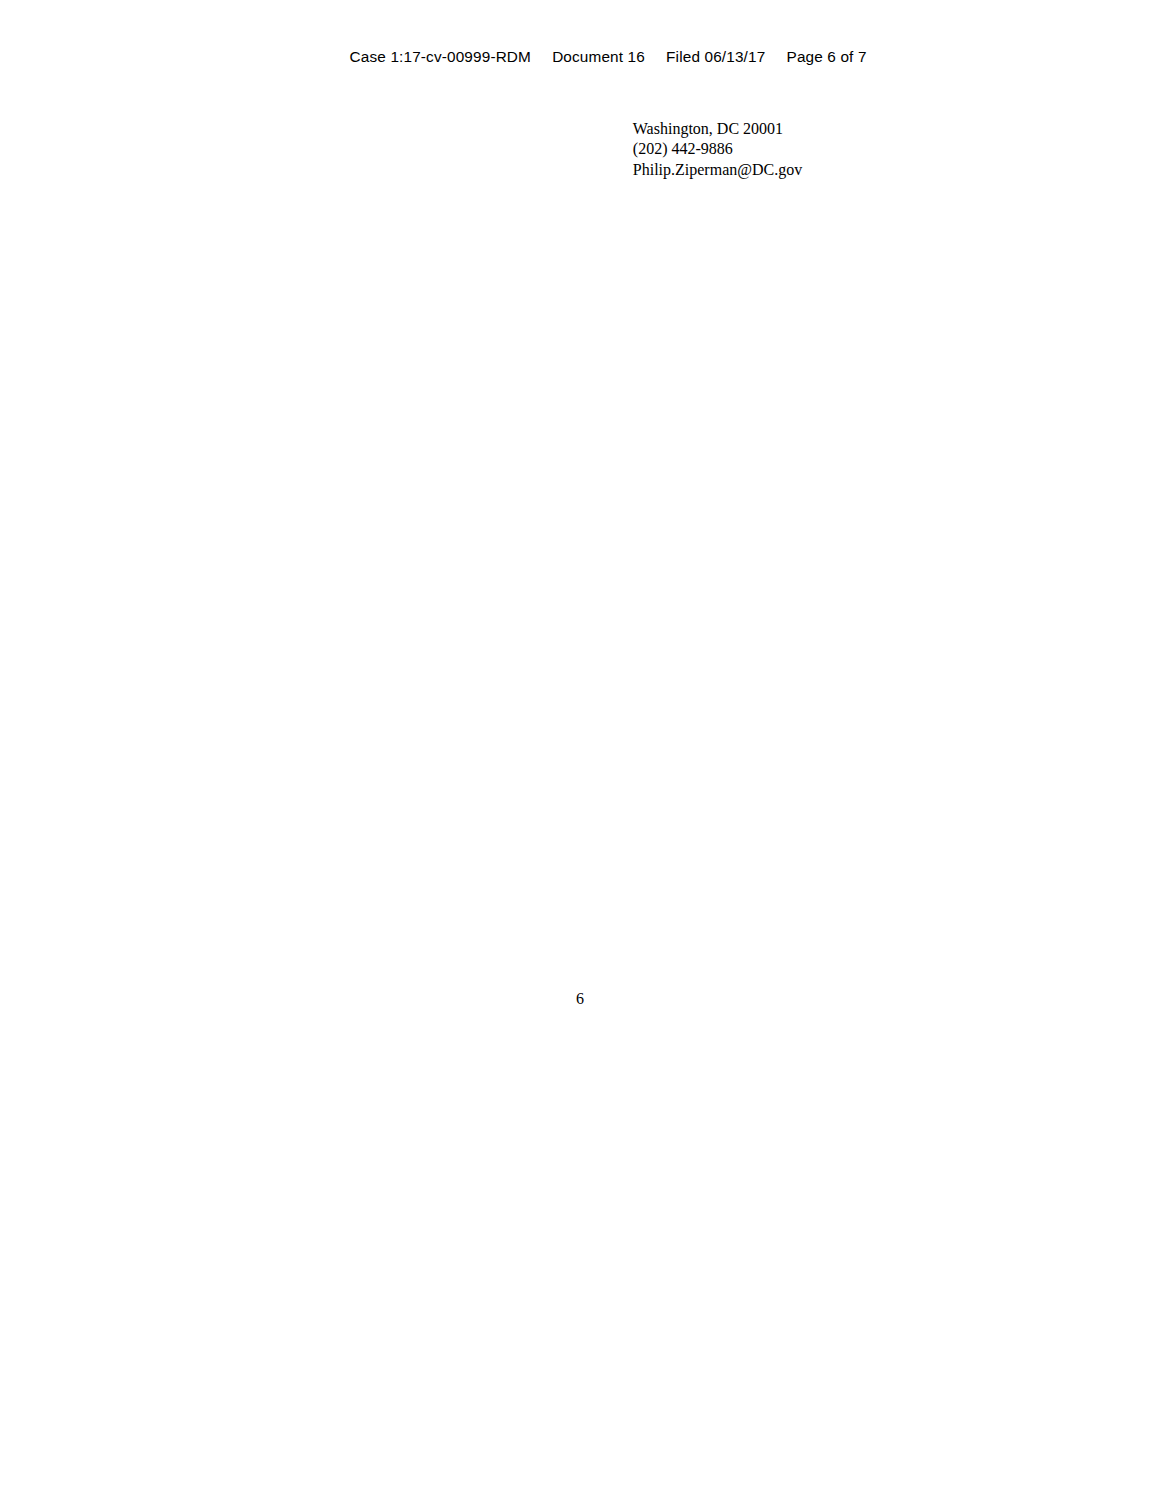Case 1:17-cv-00999-RDM Document 16 Filed 06/13/17 Page 6 of 7
Washington, DC 20001
(202) 442-9886
Philip.Ziperman@DC.gov
6